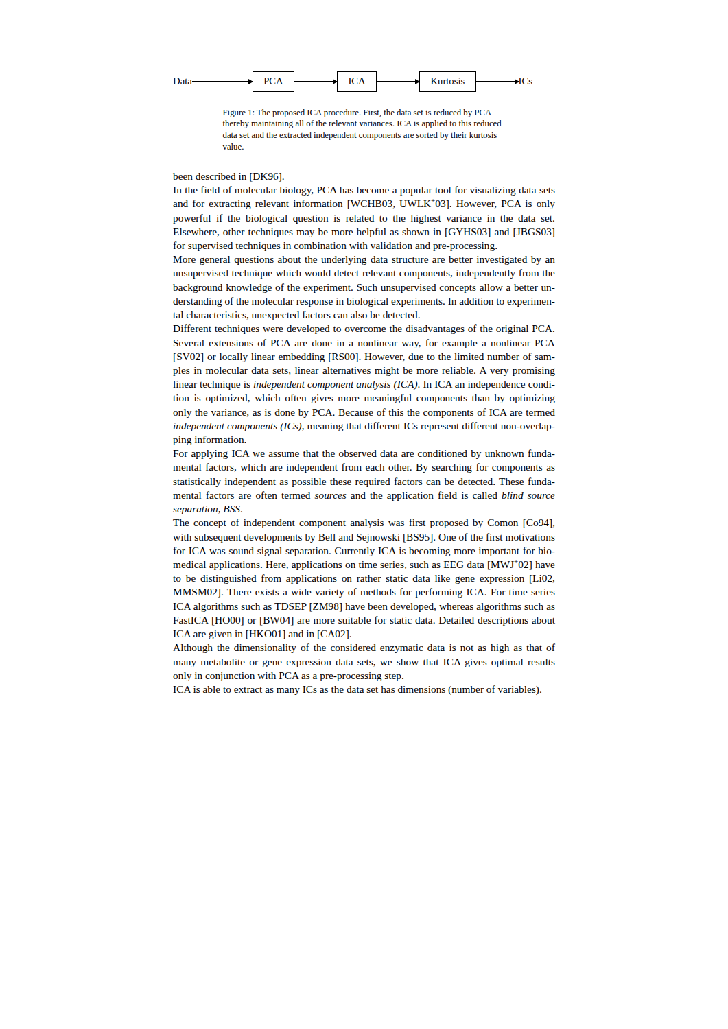Data PCA ICA Kurtosis ICs
Figure 1: The proposed ICA procedure. First, the data set is reduced by PCA thereby maintaining all of the relevant variances. ICA is applied to this reduced data set and the extracted independent components are sorted by their kurtosis value.
been described in [DK96].
In the field of molecular biology, PCA has become a popular tool for visualizing data sets and for extracting relevant information [WCHB03, UWLK+03]. However, PCA is only powerful if the biological question is related to the highest variance in the data set. Elsewhere, other techniques may be more helpful as shown in [GYHS03] and [JBGS03] for supervised techniques in combination with validation and pre-processing.
More general questions about the underlying data structure are better investigated by an unsupervised technique which would detect relevant components, independently from the background knowledge of the experiment. Such unsupervised concepts allow a better understanding of the molecular response in biological experiments. In addition to experimental characteristics, unexpected factors can also be detected.
Different techniques were developed to overcome the disadvantages of the original PCA. Several extensions of PCA are done in a nonlinear way, for example a nonlinear PCA [SV02] or locally linear embedding [RS00]. However, due to the limited number of samples in molecular data sets, linear alternatives might be more reliable. A very promising linear technique is independent component analysis (ICA). In ICA an independence condition is optimized, which often gives more meaningful components than by optimizing only the variance, as is done by PCA. Because of this the components of ICA are termed independent components (ICs), meaning that different ICs represent different non-overlapping information.
For applying ICA we assume that the observed data are conditioned by unknown fundamental factors, which are independent from each other. By searching for components as statistically independent as possible these required factors can be detected. These fundamental factors are often termed sources and the application field is called blind source separation, BSS.
The concept of independent component analysis was first proposed by Comon [Co94], with subsequent developments by Bell and Sejnowski [BS95]. One of the first motivations for ICA was sound signal separation. Currently ICA is becoming more important for biomedical applications. Here, applications on time series, such as EEG data [MWJ+02] have to be distinguished from applications on rather static data like gene expression [Li02, MMSM02]. There exists a wide variety of methods for performing ICA. For time series ICA algorithms such as TDSEP [ZM98] have been developed, whereas algorithms such as FastICA [HO00] or [BW04] are more suitable for static data. Detailed descriptions about ICA are given in [HKO01] and in [CA02].
Although the dimensionality of the considered enzymatic data is not as high as that of many metabolite or gene expression data sets, we show that ICA gives optimal results only in conjunction with PCA as a pre-processing step.
ICA is able to extract as many ICs as the data set has dimensions (number of variables).